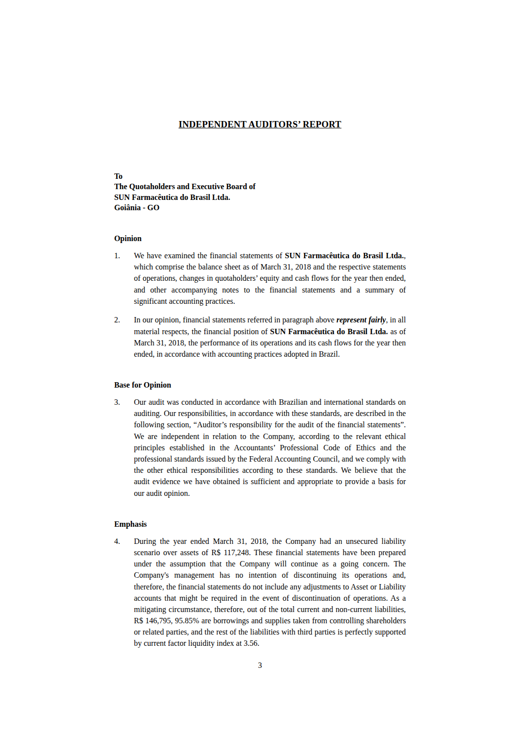INDEPENDENT AUDITORS’ REPORT
To
The Quotaholders and Executive Board of
SUN Farmacêutica do Brasil Ltda.
Goiânia - GO
Opinion
1.
We have examined the financial statements of SUN Farmacêutica do Brasil Ltda., which comprise the balance sheet as of March 31, 2018 and the respective statements of operations, changes in quotaholders’ equity and cash flows for the year then ended, and other accompanying notes to the financial statements and a summary of significant accounting practices.
2.
In our opinion, financial statements referred in paragraph above represent fairly, in all material respects, the financial position of SUN Farmacêutica do Brasil Ltda. as of March 31, 2018, the performance of its operations and its cash flows for the year then ended, in accordance with accounting practices adopted in Brazil.
Base for Opinion
3.
Our audit was conducted in accordance with Brazilian and international standards on auditing. Our responsibilities, in accordance with these standards, are described in the following section, “Auditor’s responsibility for the audit of the financial statements”. We are independent in relation to the Company, according to the relevant ethical principles established in the Accountants’ Professional Code of Ethics and the professional standards issued by the Federal Accounting Council, and we comply with the other ethical responsibilities according to these standards. We believe that the audit evidence we have obtained is sufficient and appropriate to provide a basis for our audit opinion.
Emphasis
4.
During the year ended March 31, 2018, the Company had an unsecured liability scenario over assets of R$ 117,248. These financial statements have been prepared under the assumption that the Company will continue as a going concern. The Company's management has no intention of discontinuing its operations and, therefore, the financial statements do not include any adjustments to Asset or Liability accounts that might be required in the event of discontinuation of operations. As a mitigating circumstance, therefore, out of the total current and non-current liabilities, R$ 146,795, 95.85% are borrowings and supplies taken from controlling shareholders or related parties, and the rest of the liabilities with third parties is perfectly supported by current factor liquidity index at 3.56.
3